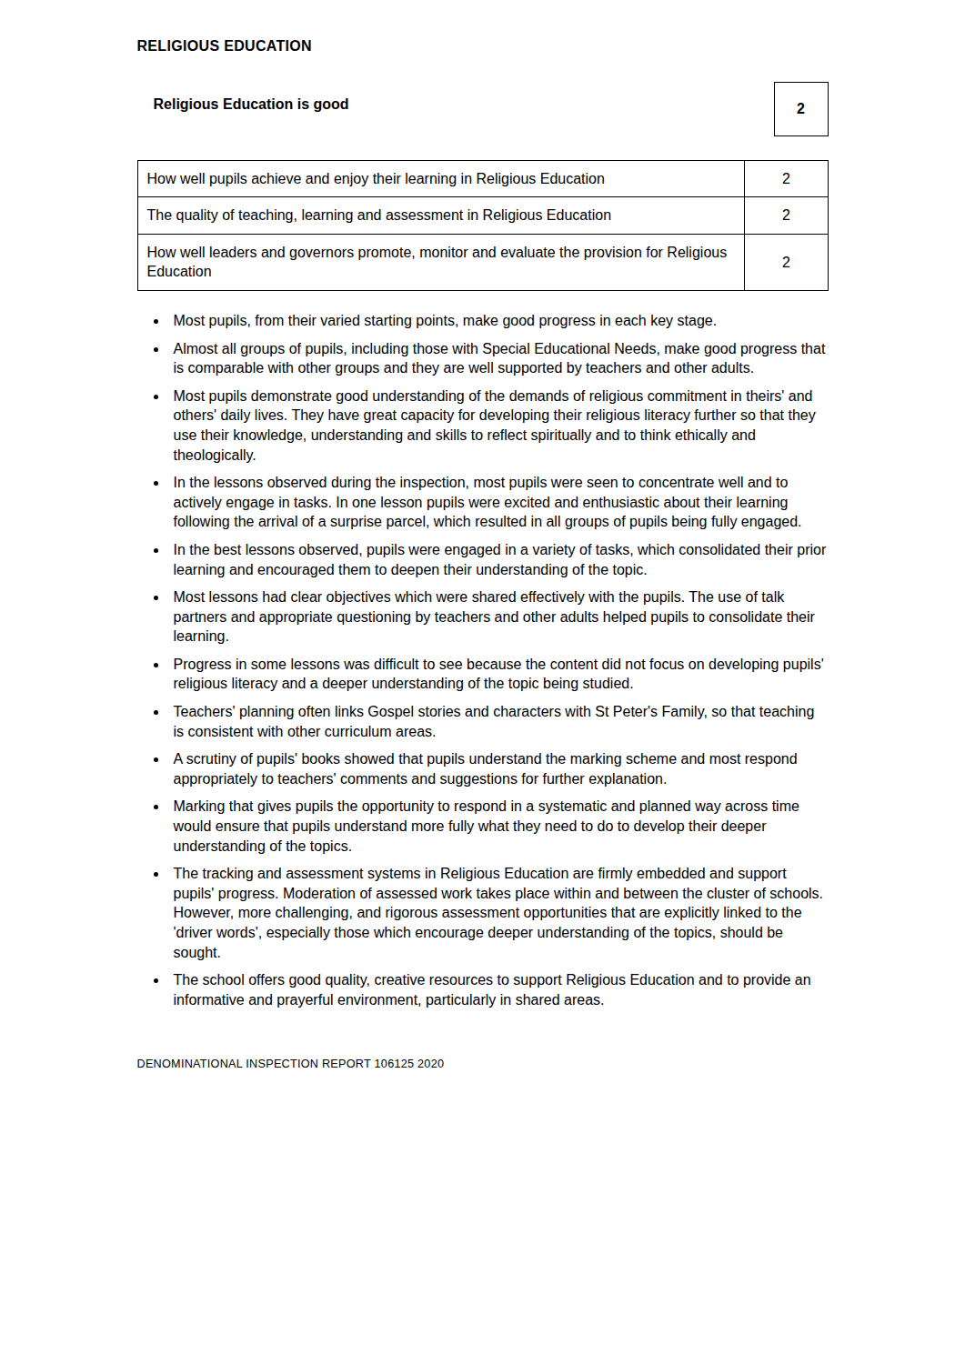RELIGIOUS EDUCATION
Religious Education is good
2
| How well pupils achieve and enjoy their learning in Religious Education | 2 |
| The quality of teaching, learning and assessment in Religious Education | 2 |
| How well leaders and governors promote, monitor and evaluate the provision for Religious Education | 2 |
Most pupils, from their varied starting points, make good progress in each key stage.
Almost all groups of pupils, including those with Special Educational Needs, make good progress that is comparable with other groups and they are well supported by teachers and other adults.
Most pupils demonstrate good understanding of the demands of religious commitment in theirs' and others' daily lives. They have great capacity for developing their religious literacy further so that they use their knowledge, understanding and skills to reflect spiritually and to think ethically and theologically.
In the lessons observed during the inspection, most pupils were seen to concentrate well and to actively engage in tasks. In one lesson pupils were excited and enthusiastic about their learning following the arrival of a surprise parcel, which resulted in all groups of pupils being fully engaged.
In the best lessons observed, pupils were engaged in a variety of tasks, which consolidated their prior learning and encouraged them to deepen their understanding of the topic.
Most lessons had clear objectives which were shared effectively with the pupils. The use of talk partners and appropriate questioning by teachers and other adults helped pupils to consolidate their learning.
Progress in some lessons was difficult to see because the content did not focus on developing pupils' religious literacy and a deeper understanding of the topic being studied.
Teachers' planning often links Gospel stories and characters with St Peter's Family, so that teaching is consistent with other curriculum areas.
A scrutiny of pupils' books showed that pupils understand the marking scheme and most respond appropriately to teachers' comments and suggestions for further explanation.
Marking that gives pupils the opportunity to respond in a systematic and planned way across time would ensure that pupils understand more fully what they need to do to develop their deeper understanding of the topics.
The tracking and assessment systems in Religious Education are firmly embedded and support pupils' progress. Moderation of assessed work takes place within and between the cluster of schools. However, more challenging, and rigorous assessment opportunities that are explicitly linked to the 'driver words', especially those which encourage deeper understanding of the topics, should be sought.
The school offers good quality, creative resources to support Religious Education and to provide an informative and prayerful environment, particularly in shared areas.
DENOMINATIONAL INSPECTION REPORT 106125 2020